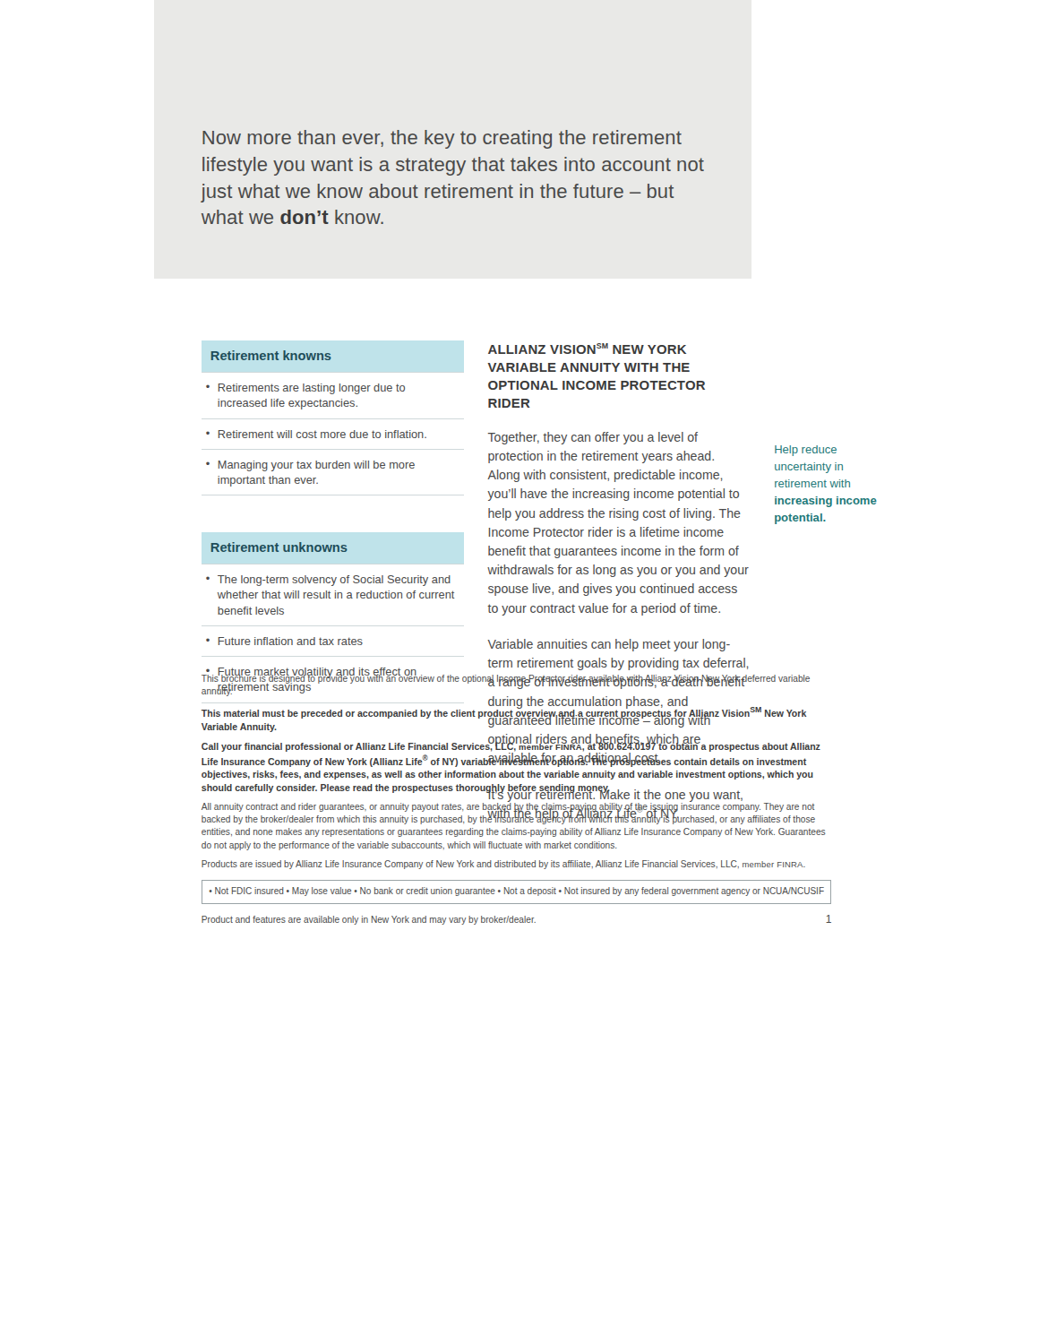Now more than ever, the key to creating the retirement lifestyle you want is a strategy that takes into account not just what we know about retirement in the future – but what we don’t know.
Retirement knowns
| Retirements are lasting longer due to increased life expectancies. |
| Retirement will cost more due to inflation. |
| Managing your tax burden will be more important than ever. |
Retirement unknowns
| The long-term solvency of Social Security and whether that will result in a reduction of current benefit levels |
| Future inflation and tax rates |
| Future market volatility and its effect on retirement savings |
ALLIANZ VISIONSM NEW YORK VARIABLE ANNUITY WITH THE OPTIONAL INCOME PROTECTOR RIDER
Together, they can offer you a level of protection in the retirement years ahead. Along with consistent, predictable income, you’ll have the increasing income potential to help you address the rising cost of living. The Income Protector rider is a lifetime income benefit that guarantees income in the form of withdrawals for as long as you or you and your spouse live, and gives you continued access to your contract value for a period of time.
Variable annuities can help meet your long-term retirement goals by providing tax deferral, a range of investment options, a death benefit during the accumulation phase, and guaranteed lifetime income – along with optional riders and benefits, which are available for an additional cost.
It’s your retirement. Make it the one you want, with the help of Allianz Life® of NY.
Help reduce uncertainty in retirement with increasing income potential.
This brochure is designed to provide you with an overview of the optional Income Protector rider available with Allianz Vision New York deferred variable annuity.
This material must be preceded or accompanied by the client product overview and a current prospectus for Allianz VisionSM New York Variable Annuity.
Call your financial professional or Allianz Life Financial Services, LLC, member FINRA, at 800.624.0197 to obtain a prospectus about Allianz Life Insurance Company of New York (Allianz Life® of NY) variable investment options. The prospectuses contain details on investment objectives, risks, fees, and expenses, as well as other information about the variable annuity and variable investment options, which you should carefully consider. Please read the prospectuses thoroughly before sending money.
All annuity contract and rider guarantees, or annuity payout rates, are backed by the claims-paying ability of the issuing insurance company. They are not backed by the broker/dealer from which this annuity is purchased, by the insurance agency from which this annuity is purchased, or any affiliates of those entities, and none makes any representations or guarantees regarding the claims-paying ability of Allianz Life Insurance Company of New York. Guarantees do not apply to the performance of the variable subaccounts, which will fluctuate with market conditions.
Products are issued by Allianz Life Insurance Company of New York and distributed by its affiliate, Allianz Life Financial Services, LLC, member FINRA.
• Not FDIC insured • May lose value • No bank or credit union guarantee • Not a deposit • Not insured by any federal government agency or NCUA/NCUSIF
Product and features are available only in New York and may vary by broker/dealer. 1